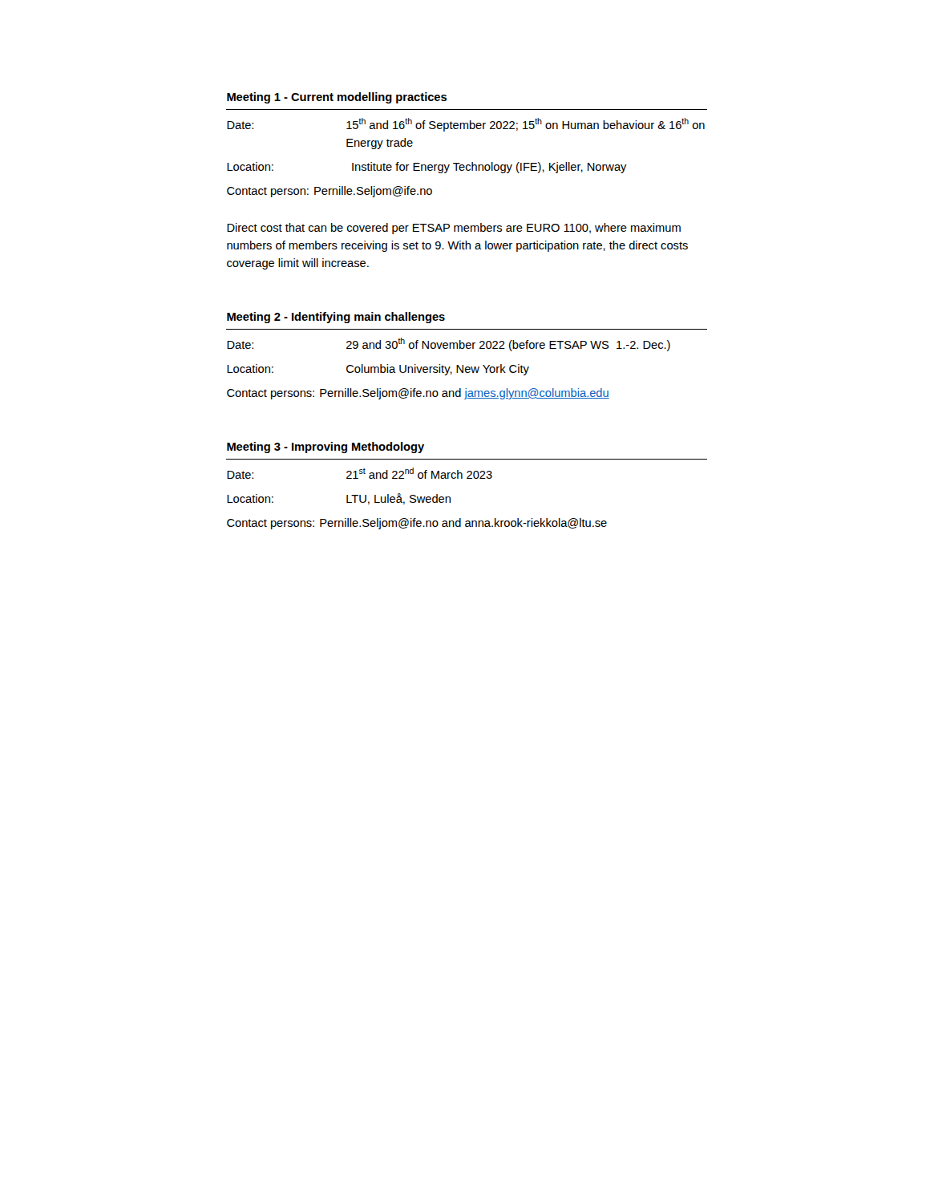Meeting 1 - Current modelling practices
Date:
15th and 16th of September 2022; 15th on Human behaviour & 16th on Energy trade
Location:
Institute for Energy Technology (IFE), Kjeller, Norway
Contact person:
Pernille.Seljom@ife.no
Direct cost that can be covered per ETSAP members are EURO 1100, where maximum numbers of members receiving is set to 9. With a lower participation rate, the direct costs coverage limit will increase.
Meeting 2 - Identifying main challenges
Date:
29 and 30th of November 2022 (before ETSAP WS 1.-2. Dec.)
Location:
Columbia University, New York City
Contact persons:
Pernille.Seljom@ife.no and james.glynn@columbia.edu
Meeting 3 - Improving Methodology
Date:
21st and 22nd of March 2023
Location:
LTU, Luleå, Sweden
Contact persons:
Pernille.Seljom@ife.no and anna.krook-riekkola@ltu.se